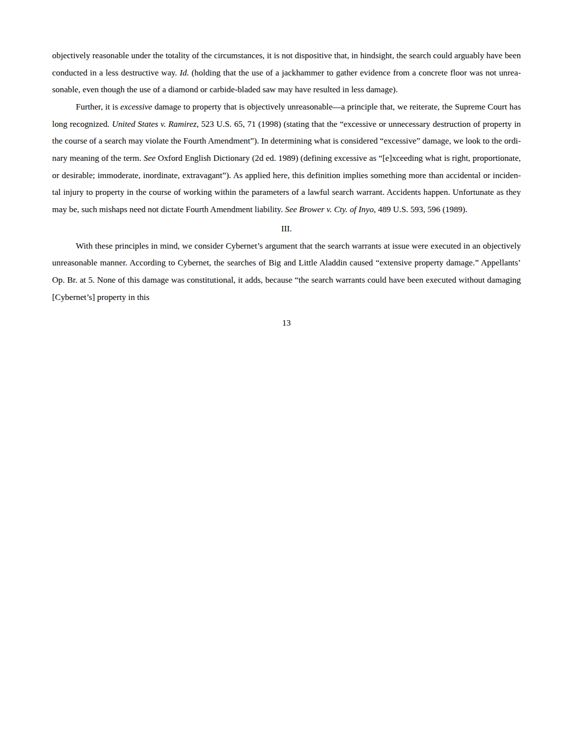objectively reasonable under the totality of the circumstances, it is not dispositive that, in hindsight, the search could arguably have been conducted in a less destructive way. Id. (holding that the use of a jackhammer to gather evidence from a concrete floor was not unreasonable, even though the use of a diamond or carbide-bladed saw may have resulted in less damage).
Further, it is excessive damage to property that is objectively unreasonable—a principle that, we reiterate, the Supreme Court has long recognized. United States v. Ramirez, 523 U.S. 65, 71 (1998) (stating that the “excessive or unnecessary destruction of property in the course of a search may violate the Fourth Amendment”). In determining what is considered “excessive” damage, we look to the ordinary meaning of the term. See Oxford English Dictionary (2d ed. 1989) (defining excessive as “[e]xceeding what is right, proportionate, or desirable; immoderate, inordinate, extravagant”). As applied here, this definition implies something more than accidental or incidental injury to property in the course of working within the parameters of a lawful search warrant. Accidents happen. Unfortunate as they may be, such mishaps need not dictate Fourth Amendment liability. See Brower v. Cty. of Inyo, 489 U.S. 593, 596 (1989).
III.
With these principles in mind, we consider Cybernet’s argument that the search warrants at issue were executed in an objectively unreasonable manner. According to Cybernet, the searches of Big and Little Aladdin caused “extensive property damage.” Appellants’ Op. Br. at 5. None of this damage was constitutional, it adds, because “the search warrants could have been executed without damaging [Cybernet’s] property in this
13